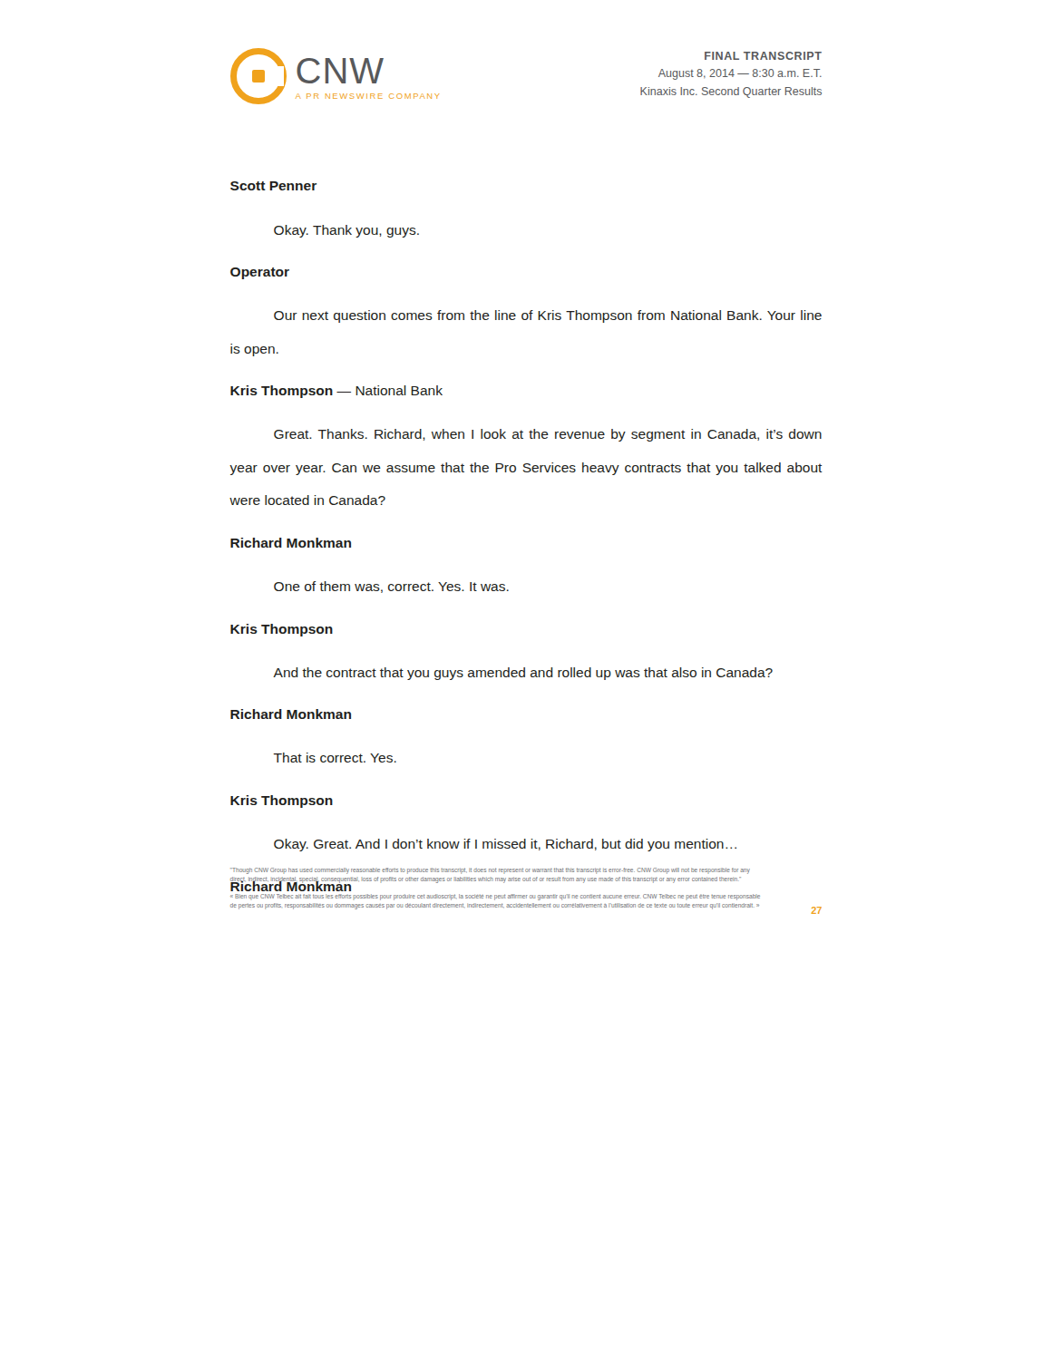CNW
A PR NEWSWIRE COMPANY
FINAL TRANSCRIPT
August 8, 2014 — 8:30 a.m. E.T.
Kinaxis Inc. Second Quarter Results
Scott Penner
Okay. Thank you, guys.
Operator
Our next question comes from the line of Kris Thompson from National Bank. Your line is open.
Kris Thompson — National Bank
Great. Thanks. Richard, when I look at the revenue by segment in Canada, it’s down year over year. Can we assume that the Pro Services heavy contracts that you talked about were located in Canada?
Richard Monkman
One of them was, correct. Yes. It was.
Kris Thompson
And the contract that you guys amended and rolled up was that also in Canada?
Richard Monkman
That is correct. Yes.
Kris Thompson
Okay. Great. And I don’t know if I missed it, Richard, but did you mention…
Richard Monkman
"Though CNW Group has used commercially reasonable efforts to produce this transcript, it does not represent or warrant that this transcript is error-free. CNW Group will not be responsible for any direct, indirect, incidental, special, consequential, loss of profits or other damages or liabilities which may arise out of or result from any use made of this transcript or any error contained therein."
« Bien que CNW Telbec ait fait tous les efforts possibles pour produire cet audioscript, la société ne peut affirmer ou garantir qu’il ne contient aucune erreur. CNW Telbec ne peut être tenue responsable de pertes ou profits, responsabilités ou dommages causés par ou découlant directement, indirectement, accidentellement ou corrélativement à l’utilisation de ce texte ou toute erreur qu’il contiendrait. »
27